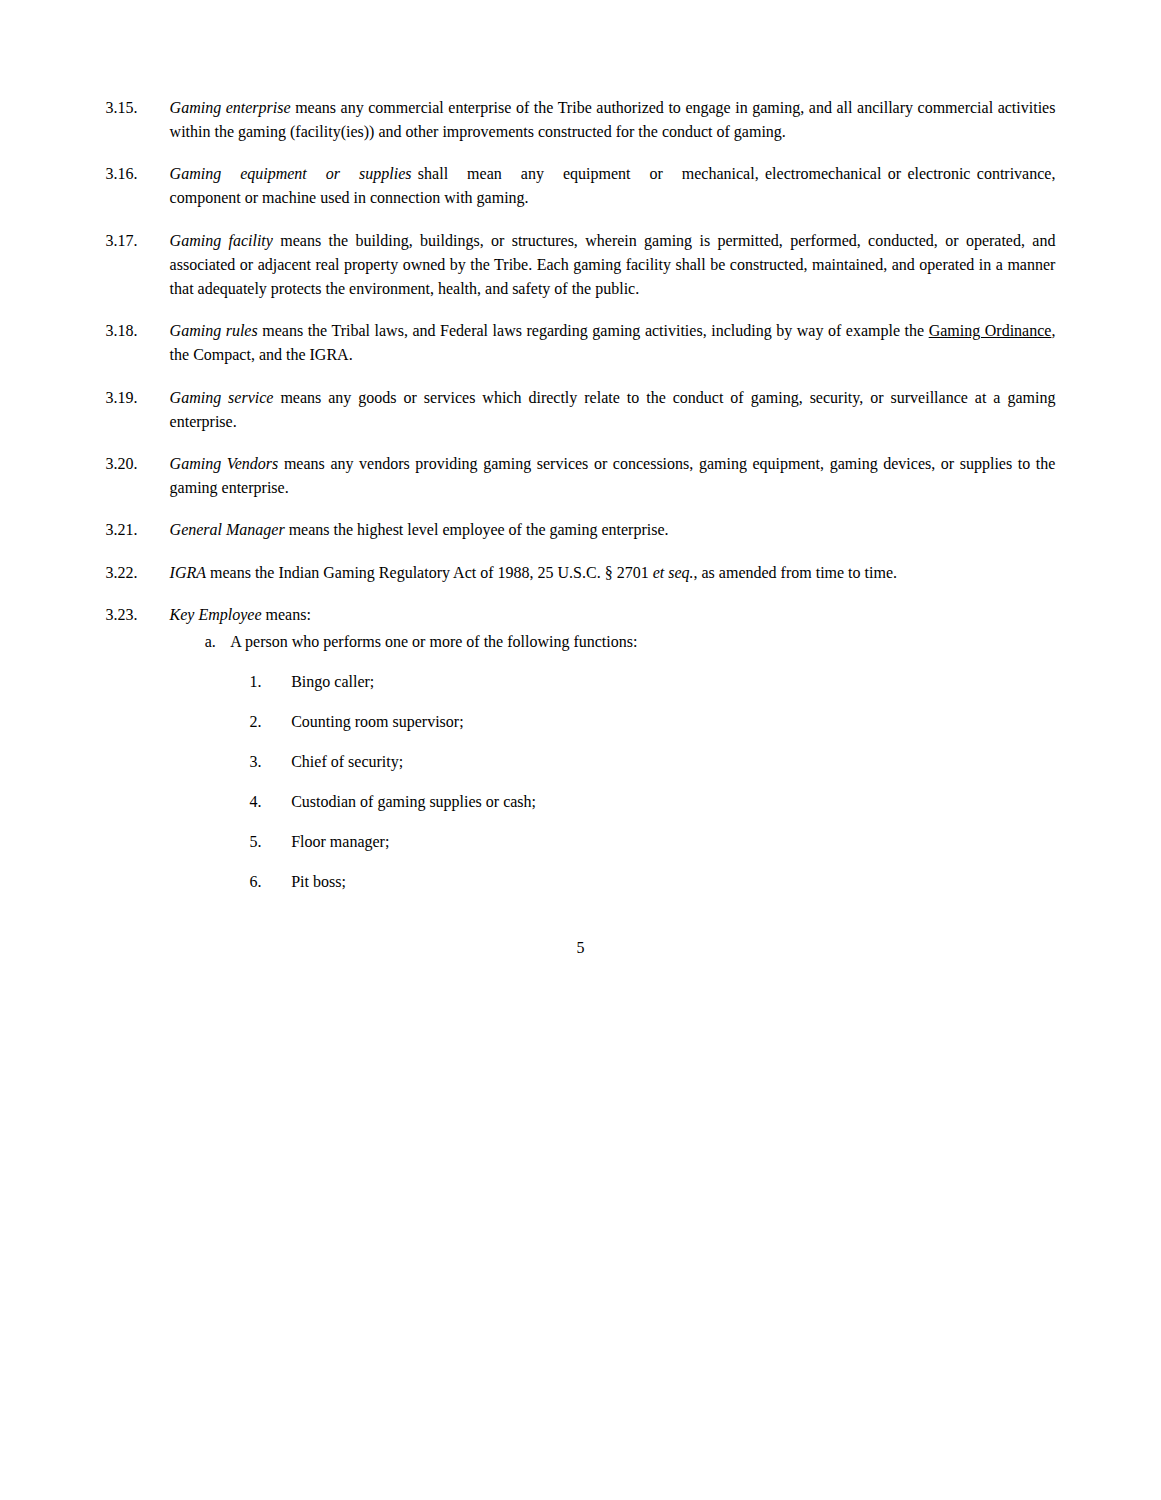3.15.
Gaming enterprise means any commercial enterprise of the Tribe authorized to engage in gaming, and all ancillary commercial activities within the gaming (facility(ies)) and other improvements constructed for the conduct of gaming.
3.16.
Gaming equipment or supplies shall mean any equipment or mechanical, electromechanical or electronic contrivance, component or machine used in connection with gaming.
3.17.
Gaming facility means the building, buildings, or structures, wherein gaming is permitted, performed, conducted, or operated, and associated or adjacent real property owned by the Tribe. Each gaming facility shall be constructed, maintained, and operated in a manner that adequately protects the environment, health, and safety of the public.
3.18.
Gaming rules means the Tribal laws, and Federal laws regarding gaming activities, including by way of example the Gaming Ordinance, the Compact, and the IGRA.
3.19.
Gaming service means any goods or services which directly relate to the conduct of gaming, security, or surveillance at a gaming enterprise.
3.20.
Gaming Vendors means any vendors providing gaming services or concessions, gaming equipment, gaming devices, or supplies to the gaming enterprise.
3.21.
General Manager means the highest level employee of the gaming enterprise.
3.22.
IGRA means the Indian Gaming Regulatory Act of 1988, 25 U.S.C. § 2701 et seq., as amended from time to time.
3.23.
Key Employee means:
a.
A person who performs one or more of the following functions:
1.
Bingo caller;
2.
Counting room supervisor;
3.
Chief of security;
4.
Custodian of gaming supplies or cash;
5.
Floor manager;
6.
Pit boss;
5